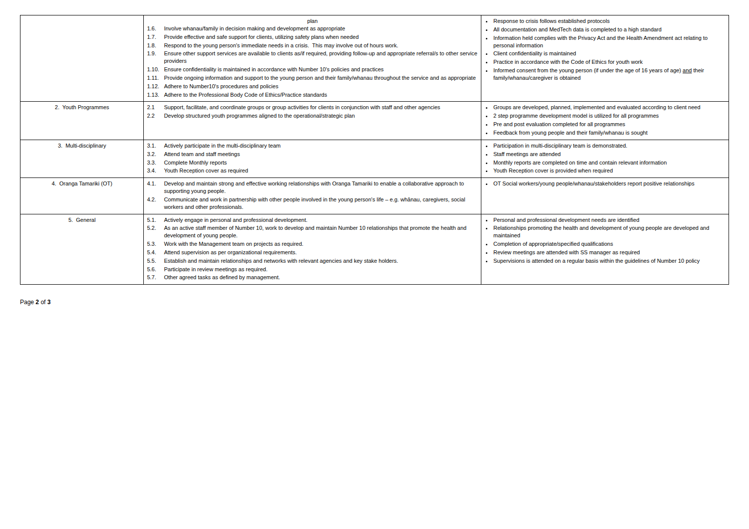| | plan 1.6. Involve whanau/family in decision making and development as appropriate 1.7. Provide effective and safe support for clients, utilizing safety plans when needed 1.8. Respond to the young person's immediate needs in a crisis. This may involve out of hours work. 1.9. Ensure other support services are available to clients as/if required, providing follow-up and appropriate referral/s to other service providers 1.10. Ensure confidentiality is maintained in accordance with Number 10's policies and practices 1.11. Provide ongoing information and support to the young person and their family/whanau throughout the service and as appropriate 1.12. Adhere to Number10's procedures and policies 1.13. Adhere to the Professional Body Code of Ethics/Practice standards | Response to crisis follows established protocols All documentation and MedTech data is completed to a high standard Information held complies with the Privacy Act and the Health Amendment act relating to personal information Client confidentiality is maintained Practice in accordance with the Code of Ethics for youth work Informed consent from the young person (if under the age of 16 years of age) and their family/whanau/caregiver is obtained |
| 2. Youth Programmes | 2.1 Support, facilitate, and coordinate groups or group activities for clients in conjunction with staff and other agencies 2.2 Develop structured youth programmes aligned to the operational/strategic plan | Groups are developed, planned, implemented and evaluated according to client need 2 step programme development model is utilized for all programmes Pre and post evaluation completed for all programmes Feedback from young people and their family/whanau is sought |
| 3. Multi-disciplinary | 3.1. Actively participate in the multi-disciplinary team 3.2. Attend team and staff meetings 3.3. Complete Monthly reports 3.4. Youth Reception cover as required | Participation in multi-disciplinary team is demonstrated. Staff meetings are attended Monthly reports are completed on time and contain relevant information Youth Reception cover is provided when required |
| 4. Oranga Tamariki (OT) | 4.1. Develop and maintain strong and effective working relationships with Oranga Tamariki to enable a collaborative approach to supporting young people. 4.2. Communicate and work in partnership with other people involved in the young person's life – e.g. whānau, caregivers, social workers and other professionals. | OT Social workers/young people/whanau/stakeholders report positive relationships |
| 5. General | 5.1. Actively engage in personal and professional development. 5.2. As an active staff member of Number 10, work to develop and maintain Number 10 relationships that promote the health and development of young people. 5.3. Work with the Management team on projects as required. 5.4. Attend supervision as per organizational requirements. 5.5. Establish and maintain relationships and networks with relevant agencies and key stake holders. 5.6. Participate in review meetings as required. 5.7. Other agreed tasks as defined by management. | Personal and professional development needs are identified Relationships promoting the health and development of young people are developed and maintained Completion of appropriate/specified qualifications Review meetings are attended with SS manager as required Supervisions is attended on a regular basis within the guidelines of Number 10 policy |
Page 2 of 3